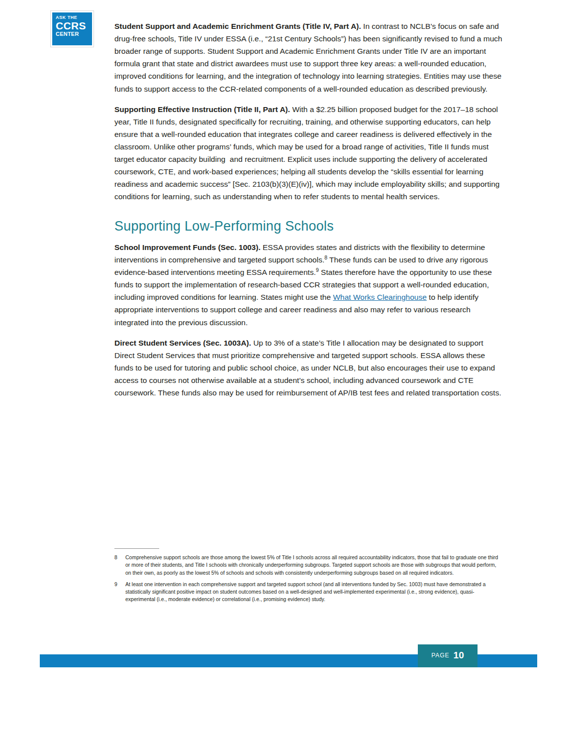ASK THE CCRS CENTER
Student Support and Academic Enrichment Grants (Title IV, Part A). In contrast to NCLB’s focus on safe and drug-free schools, Title IV under ESSA (i.e., “21st Century Schools”) has been significantly revised to fund a much broader range of supports. Student Support and Academic Enrichment Grants under Title IV are an important formula grant that state and district awardees must use to support three key areas: a well-rounded education, improved conditions for learning, and the integration of technology into learning strategies. Entities may use these funds to support access to the CCR-related components of a well-rounded education as described previously.
Supporting Effective Instruction (Title II, Part A). With a $2.25 billion proposed budget for the 2017–18 school year, Title II funds, designated specifically for recruiting, training, and otherwise supporting educators, can help ensure that a well-rounded education that integrates college and career readiness is delivered effectively in the classroom. Unlike other programs’ funds, which may be used for a broad range of activities, Title II funds must target educator capacity building and recruitment. Explicit uses include supporting the delivery of accelerated coursework, CTE, and work-based experiences; helping all students develop the “skills essential for learning readiness and academic success” [Sec. 2103(b)(3)(E)(iv)], which may include employability skills; and supporting conditions for learning, such as understanding when to refer students to mental health services.
Supporting Low-Performing Schools
School Improvement Funds (Sec. 1003). ESSA provides states and districts with the flexibility to determine interventions in comprehensive and targeted support schools.8 These funds can be used to drive any rigorous evidence-based interventions meeting ESSA requirements.9 States therefore have the opportunity to use these funds to support the implementation of research-based CCR strategies that support a well-rounded education, including improved conditions for learning. States might use the What Works Clearinghouse to help identify appropriate interventions to support college and career readiness and also may refer to various research integrated into the previous discussion.
Direct Student Services (Sec. 1003A). Up to 3% of a state’s Title I allocation may be designated to support Direct Student Services that must prioritize comprehensive and targeted support schools. ESSA allows these funds to be used for tutoring and public school choice, as under NCLB, but also encourages their use to expand access to courses not otherwise available at a student’s school, including advanced coursework and CTE coursework. These funds also may be used for reimbursement of AP/IB test fees and related transportation costs.
8
Comprehensive support schools are those among the lowest 5% of Title I schools across all required accountability indicators, those that fail to graduate one third or more of their students, and Title I schools with chronically underperforming subgroups. Targeted support schools are those with subgroups that would perform, on their own, as poorly as the lowest 5% of schools and schools with consistently underperforming subgroups based on all required indicators.
9
At least one intervention in each comprehensive support and targeted support school (and all interventions funded by Sec. 1003) must have demonstrated a statistically significant positive impact on student outcomes based on a well-designed and well-implemented experimental (i.e., strong evidence), quasi-experimental (i.e., moderate evidence) or correlational (i.e., promising evidence) study.
PAGE 10